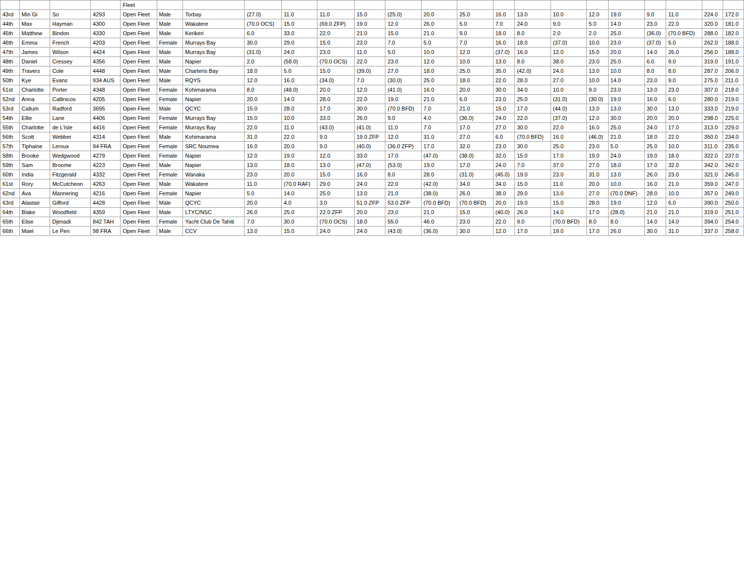| | | | | Fleet | | | | | | | | | | | | | | | | | | |
| 43rd | Min Gi | So | 4293 | Open Fleet | Male | Torbay | (27.0) | 11.0 | 11.0 | 15.0 | (25.0) | 20.0 | 25.0 | 16.0 | 13.0 | 10.0 | 12.0 | 19.0 | 9.0 | 11.0 | 224.0 | 172.0 |
| 44th | Max | Hayman | 4300 | Open Fleet | Male | Wakatere | (70.0 OCS) | 15.0 | (69.0 ZFP) | 19.0 | 12.0 | 26.0 | 5.0 | 7.0 | 24.0 | 9.0 | 5.0 | 14.0 | 23.0 | 22.0 | 320.0 | 181.0 |
| 45th | Matthew | Bindon | 4330 | Open Fleet | Male | Kerikeri | 6.0 | 33.0 | 22.0 | 21.0 | 15.0 | 21.0 | 9.0 | 18.0 | 8.0 | 2.0 | 2.0 | 25.0 | (36.0) | (70.0 BFD) | 288.0 | 182.0 |
| 46th | Emma | French | 4203 | Open Fleet | Female | Murrays Bay | 30.0 | 29.0 | 15.0 | 23.0 | 7.0 | 5.0 | 7.0 | 16.0 | 18.0 | (37.0) | 10.0 | 23.0 | (37.0) | 5.0 | 262.0 | 188.0 |
| 47th | James | Wilson | 4424 | Open Fleet | Male | Murrays Bay | (31.0) | 24.0 | 23.0 | 11.0 | 5.0 | 10.0 | 12.0 | (37.0) | 16.0 | 12.0 | 15.0 | 20.0 | 14.0 | 26.0 | 256.0 | 188.0 |
| 48th | Daniel | Cressey | 4356 | Open Fleet | Male | Napier | 2.0 | (58.0) | (70.0 OCS) | 22.0 | 23.0 | 12.0 | 10.0 | 13.0 | 8.0 | 38.0 | 23.0 | 25.0 | 6.0 | 9.0 | 319.0 | 191.0 |
| 49th | Travers | Cole | 4448 | Open Fleet | Male | Charteris Bay | 18.0 | 5.0 | 15.0 | (39.0) | 27.0 | 18.0 | 25.0 | 35.0 | (42.0) | 24.0 | 13.0 | 10.0 | 8.0 | 8.0 | 287.0 | 206.0 |
| 50th | Kye | Evans | 934 AUS | Open Fleet | Male | RQYS | 12.0 | 16.0 | (34.0) | 7.0 | (30.0) | 25.0 | 18.0 | 22.0 | 28.0 | 27.0 | 10.0 | 14.0 | 23.0 | 9.0 | 275.0 | 211.0 |
| 51st | Charlotte | Porter | 4348 | Open Fleet | Female | Kohimarama | 8.0 | (48.0) | 20.0 | 12.0 | (41.0) | 16.0 | 20.0 | 30.0 | 34.0 | 10.0 | 9.0 | 23.0 | 13.0 | 23.0 | 307.0 | 218.0 |
| 52nd | Anna | Callinicos | 4205 | Open Fleet | Female | Napier | 20.0 | 14.0 | 28.0 | 22.0 | 19.0 | 21.0 | 6.0 | 23.0 | 25.0 | (31.0) | (30.0) | 19.0 | 16.0 | 6.0 | 280.0 | 219.0 |
| 53rd | Callum | Radford | 3695 | Open Fleet | Male | QCYC | 15.0 | 28.0 | 17.0 | 30.0 | (70.0 BFD) | 7.0 | 21.0 | 15.0 | 17.0 | (44.0) | 13.0 | 13.0 | 30.0 | 13.0 | 333.0 | 219.0 |
| 54th | Ellie | Lane | 4406 | Open Fleet | Female | Murrays Bay | 15.0 | 10.0 | 33.0 | 26.0 | 9.0 | 4.0 | (36.0) | 24.0 | 22.0 | (37.0) | 12.0 | 30.0 | 20.0 | 20.0 | 298.0 | 225.0 |
| 55th | Charlotte | de L'Isle | 4416 | Open Fleet | Female | Murrays Bay | 22.0 | 11.0 | (43.0) | (41.0) | 11.0 | 7.0 | 17.0 | 27.0 | 30.0 | 22.0 | 16.0 | 25.0 | 24.0 | 17.0 | 313.0 | 229.0 |
| 56th | Scott | Webber | 4314 | Open Fleet | Male | Kohimarama | 31.0 | 22.0 | 9.0 | 19.0 ZFP | 12.0 | 31.0 | 27.0 | 6.0 | (70.0 BFD) | 16.0 | (46.0) | 21.0 | 18.0 | 22.0 | 350.0 | 234.0 |
| 57th | Tiphaine | Leroux | 94 FRA | Open Fleet | Female | SRC Noumea | 16.0 | 20.0 | 9.0 | (40.0) | (36.0 ZFP) | 17.0 | 32.0 | 23.0 | 30.0 | 25.0 | 23.0 | 5.0 | 25.0 | 10.0 | 311.0 | 235.0 |
| 58th | Brooke | Wedgwood | 4279 | Open Fleet | Female | Napier | 12.0 | 19.0 | 12.0 | 33.0 | 17.0 | (47.0) | (38.0) | 32.0 | 15.0 | 17.0 | 19.0 | 24.0 | 19.0 | 18.0 | 322.0 | 237.0 |
| 59th | Sam | Broome | 4223 | Open Fleet | Male | Napier | 13.0 | 18.0 | 13.0 | (47.0) | (53.0) | 19.0 | 17.0 | 24.0 | 7.0 | 37.0 | 27.0 | 18.0 | 17.0 | 32.0 | 342.0 | 242.0 |
| 60th | India | Fitzgerald | 4332 | Open Fleet | Female | Wanaka | 23.0 | 20.0 | 15.0 | 16.0 | 8.0 | 28.0 | (31.0) | (45.0) | 19.0 | 23.0 | 31.0 | 13.0 | 26.0 | 23.0 | 321.0 | 245.0 |
| 61st | Rory | McCutcheon | 4263 | Open Fleet | Male | Wakatere | 11.0 | (70.0 RAF) | 29.0 | 24.0 | 22.0 | (42.0) | 34.0 | 34.0 | 15.0 | 11.0 | 20.0 | 10.0 | 16.0 | 21.0 | 359.0 | 247.0 |
| 62nd | Ava | Mannering | 4216 | Open Fleet | Female | Napier | 5.0 | 14.0 | 25.0 | 13.0 | 21.0 | (38.0) | 26.0 | 38.0 | 29.0 | 13.0 | 27.0 | (70.0 DNF) | 28.0 | 10.0 | 357.0 | 249.0 |
| 63rd | Alastair | Gifford | 4428 | Open Fleet | Male | QCYC | 20.0 | 4.0 | 3.0 | 51.0 ZFP | 53.0 ZFP | (70.0 BFD) | (70.0 BFD) | 20.0 | 19.0 | 15.0 | 28.0 | 19.0 | 12.0 | 6.0 | 390.0 | 250.0 |
| 64th | Blake | Woodfield | 4359 | Open Fleet | Male | LTYC/NSC | 26.0 | 25.0 | 22.0 ZFP | 20.0 | 23.0 | 21.0 | 15.0 | (40.0) | 26.0 | 14.0 | 17.0 | (28.0) | 21.0 | 21.0 | 319.0 | 251.0 |
| 65th | Elise | Djenadi | 842 TAH | Open Fleet | Female | Yacht Club De Tahiti | 7.0 | 30.0 | (70.0 OCS) | 18.0 | 55.0 | 46.0 | 23.0 | 22.0 | 9.0 | (70.0 BFD) | 8.0 | 8.0 | 14.0 | 14.0 | 394.0 | 254.0 |
| 66th | Mael | Le Pen | 98 FRA | Open Fleet | Male | CCV | 13.0 | 15.0 | 24.0 | 24.0 | (43.0) | (36.0) | 30.0 | 12.0 | 17.0 | 19.0 | 17.0 | 26.0 | 30.0 | 31.0 | 337.0 | 258.0 |